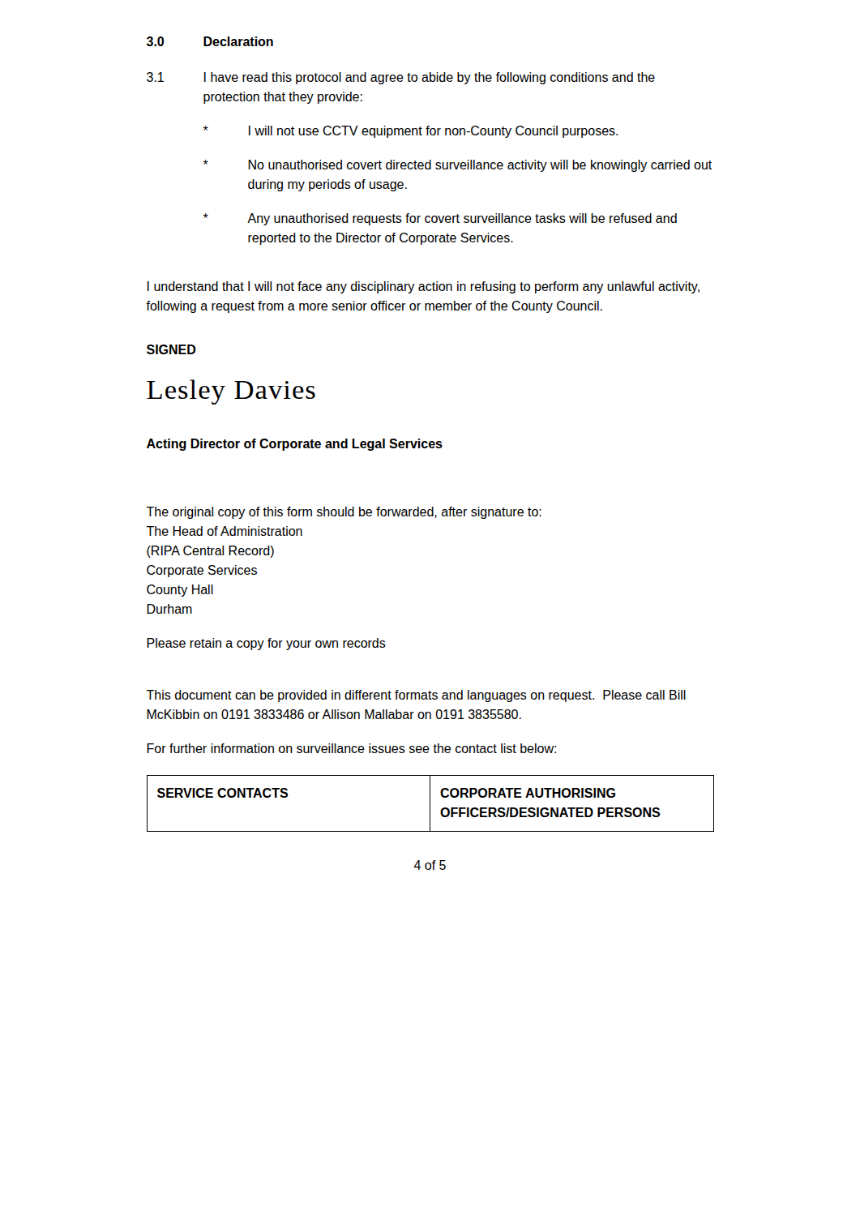3.0 Declaration
3.1 I have read this protocol and agree to abide by the following conditions and the protection that they provide:
* I will not use CCTV equipment for non-County Council purposes.
* No unauthorised covert directed surveillance activity will be knowingly carried out during my periods of usage.
* Any unauthorised requests for covert surveillance tasks will be refused and reported to the Director of Corporate Services.
I understand that I will not face any disciplinary action in refusing to perform any unlawful activity, following a request from a more senior officer or member of the County Council.
SIGNED
Lesley Davies
Acting Director of Corporate and Legal Services
The original copy of this form should be forwarded, after signature to:
The Head of Administration
(RIPA Central Record)
Corporate Services
County Hall
Durham
Please retain a copy for your own records
This document can be provided in different formats and languages on request. Please call Bill McKibbin on 0191 3833486 or Allison Mallabar on 0191 3835580.
For further information on surveillance issues see the contact list below:
| SERVICE CONTACTS | CORPORATE AUTHORISING OFFICERS/DESIGNATED PERSONS |
4 of 5